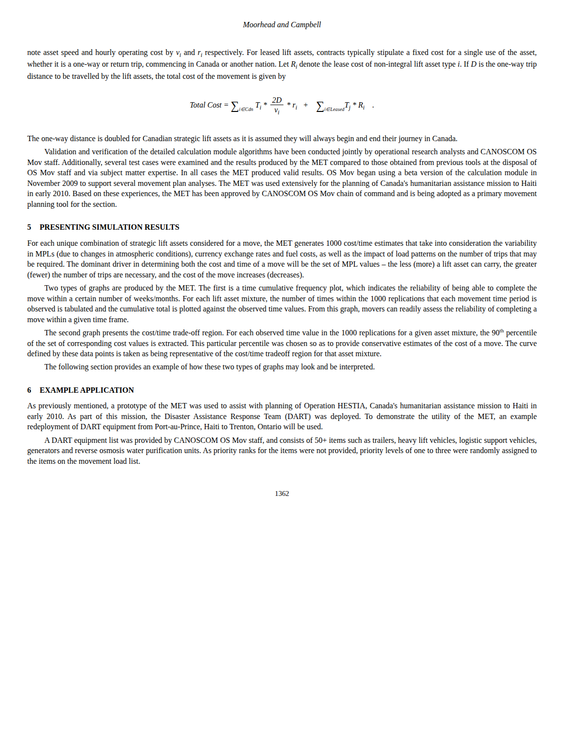Moorhead and Campbell
note asset speed and hourly operating cost by vi and ri respectively. For leased lift assets, contracts typically stipulate a fixed cost for a single use of the asset, whether it is a one-way or return trip, commencing in Canada or another nation. Let Ri denote the lease cost of non-integral lift asset type i. If D is the one-way trip distance to be travelled by the lift assets, the total cost of the movement is given by
Total Cost = ∑i∈Cdn Ti * 2D vi * ri + ∑i∈Leased Tj * Ri .
The one-way distance is doubled for Canadian strategic lift assets as it is assumed they will always begin and end their journey in Canada.
Validation and verification of the detailed calculation module algorithms have been conducted jointly by operational research analysts and CANOSCOM OS Mov staff. Additionally, several test cases were examined and the results produced by the MET compared to those obtained from previous tools at the disposal of OS Mov staff and via subject matter expertise. In all cases the MET produced valid results. OS Mov began using a beta version of the calculation module in November 2009 to support several movement plan analyses. The MET was used extensively for the planning of Canada's humanitarian assistance mission to Haiti in early 2010. Based on these experiences, the MET has been approved by CANOSCOM OS Mov chain of command and is being adopted as a primary movement planning tool for the section.
5 PRESENTING SIMULATION RESULTS
For each unique combination of strategic lift assets considered for a move, the MET generates 1000 cost/time estimates that take into consideration the variability in MPLs (due to changes in atmospheric conditions), currency exchange rates and fuel costs, as well as the impact of load patterns on the number of trips that may be required. The dominant driver in determining both the cost and time of a move will be the set of MPL values – the less (more) a lift asset can carry, the greater (fewer) the number of trips are necessary, and the cost of the move increases (decreases).
Two types of graphs are produced by the MET. The first is a time cumulative frequency plot, which indicates the reliability of being able to complete the move within a certain number of weeks/months. For each lift asset mixture, the number of times within the 1000 replications that each movement time period is observed is tabulated and the cumulative total is plotted against the observed time values. From this graph, movers can readily assess the reliability of completing a move within a given time frame.
The second graph presents the cost/time trade-off region. For each observed time value in the 1000 replications for a given asset mixture, the 90th percentile of the set of corresponding cost values is extracted. This particular percentile was chosen so as to provide conservative estimates of the cost of a move. The curve defined by these data points is taken as being representative of the cost/time tradeoff region for that asset mixture.
The following section provides an example of how these two types of graphs may look and be interpreted.
6 EXAMPLE APPLICATION
As previously mentioned, a prototype of the MET was used to assist with planning of Operation HESTIA, Canada's humanitarian assistance mission to Haiti in early 2010. As part of this mission, the Disaster Assistance Response Team (DART) was deployed. To demonstrate the utility of the MET, an example redeployment of DART equipment from Port-au-Prince, Haiti to Trenton, Ontario will be used.
A DART equipment list was provided by CANOSCOM OS Mov staff, and consists of 50+ items such as trailers, heavy lift vehicles, logistic support vehicles, generators and reverse osmosis water purification units. As priority ranks for the items were not provided, priority levels of one to three were randomly assigned to the items on the movement load list.
1362